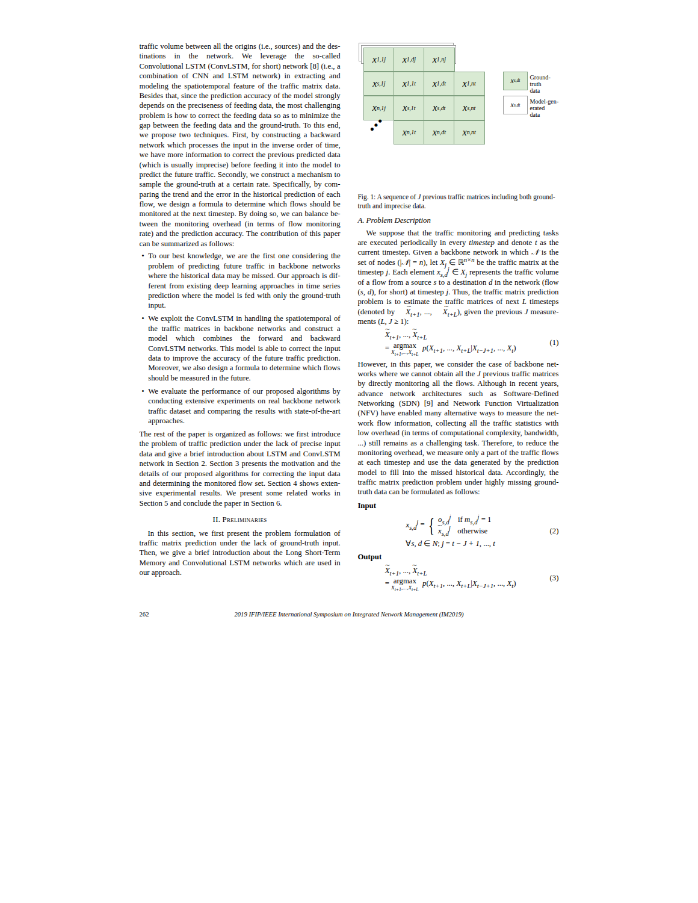traffic volume between all the origins (i.e., sources) and the destinations in the network. We leverage the so-called Convolutional LSTM (ConvLSTM, for short) network [8] (i.e., a combination of CNN and LSTM network) in extracting and modeling the spatiotemporal feature of the traffic matrix data. Besides that, since the prediction accuracy of the model strongly depends on the preciseness of feeding data, the most challenging problem is how to correct the feeding data so as to minimize the gap between the feeding data and the ground-truth. To this end, we propose two techniques. First, by constructing a backward network which processes the input in the inverse order of time, we have more information to correct the previous predicted data (which is usually imprecise) before feeding it into the model to predict the future traffic. Secondly, we construct a mechanism to sample the ground-truth at a certain rate. Specifically, by comparing the trend and the error in the historical prediction of each flow, we design a formula to determine which flows should be monitored at the next timestep. By doing so, we can balance between the monitoring overhead (in terms of flow monitoring rate) and the prediction accuracy. The contribution of this paper can be summarized as follows:
To our best knowledge, we are the first one considering the problem of predicting future traffic in backbone networks where the historical data may be missed. Our approach is different from existing deep learning approaches in time series prediction where the model is fed with only the ground-truth input.
We exploit the ConvLSTM in handling the spatiotemporal of the traffic matrices in backbone networks and construct a model which combines the forward and backward ConvLSTM networks. This model is able to correct the input data to improve the accuracy of the future traffic prediction. Moreover, we also design a formula to determine which flows should be measured in the future.
We evaluate the performance of our proposed algorithms by conducting extensive experiments on real backbone network traffic dataset and comparing the results with state-of-the-art approaches.
The rest of the paper is organized as follows: we first introduce the problem of traffic prediction under the lack of precise input data and give a brief introduction about LSTM and ConvLSTM network in Section 2. Section 3 presents the motivation and the details of our proposed algorithms for correcting the input data and determining the monitored flow set. Section 4 shows extensive experimental results. We present some related works in Section 5 and conclude the paper in Section 6.
II. Preliminaries
In this section, we first present the problem formulation of traffic matrix prediction under the lack of ground-truth input. Then, we give a brief introduction about the Long Short-Term Memory and Convolutional LSTM networks which are used in our approach.
x1,1j
x1,dj
x1,nj
xs,1j
xn,1j
x1,1t
x1,dt
x1,nt
xs,1t
xs,dt
xs,nt
xn,1t
xn,dt
xn,nt
•••
xs,dt
Ground-truth
data
xs,dt
Model-generated
data
Fig. 1: A sequence of J previous traffic matrices including both ground-truth and imprecise data.
A. Problem Description
We suppose that the traffic monitoring and predicting tasks are executed periodically in every timestep and denote t as the current timestep. Given a backbone network in which 𝒩 is the set of nodes (|𝒩| = n), let Xj ∈ ℝn×n be the traffic matrix at the timestep j. Each element xs,dj ∈ Xj represents the traffic volume of a flow from a source s to a destination d in the network (flow (s, d), for short) at timestep j. Thus, the traffic matrix prediction problem is to estimate the traffic matrices of next L timesteps (denoted by Xt+1, ..., Xt+L), given the previous J measurements (L, J ≥ 1):
Xt+1, ..., Xt+L
= argmax Xt+1,...,Xt+L p(Xt+1, ..., Xt+L|Xt−J+1, ..., Xt)
(1)
However, in this paper, we consider the case of backbone networks where we cannot obtain all the J previous traffic matrices by directly monitoring all the flows. Although in recent years, advance network architectures such as Software-Defined Networking (SDN) [9] and Network Function Virtualization (NFV) have enabled many alternative ways to measure the network flow information, collecting all the traffic statistics with low overhead (in terms of computational complexity, bandwidth, ...) still remains as a challenging task. Therefore, to reduce the monitoring overhead, we measure only a part of the traffic flows at each timestep and use the data generated by the prediction model to fill into the missed historical data. Accordingly, the traffic matrix prediction problem under highly missing ground-truth data can be formulated as follows:
Input
xs,dj = {
os,dj if ms,dj = 1
xs,djotherwise
∀s, d ∈ N; j = t − J + 1, ..., t
(2)
Output
Xt+1, ..., Xt+L
= argmax Xt+1,...,Xt+L p(Xt+1, ..., Xt+L|Xt−J+1, ..., Xt)
(3)
262
2019 IFIP/IEEE International Symposium on Integrated Network Management (IM2019)